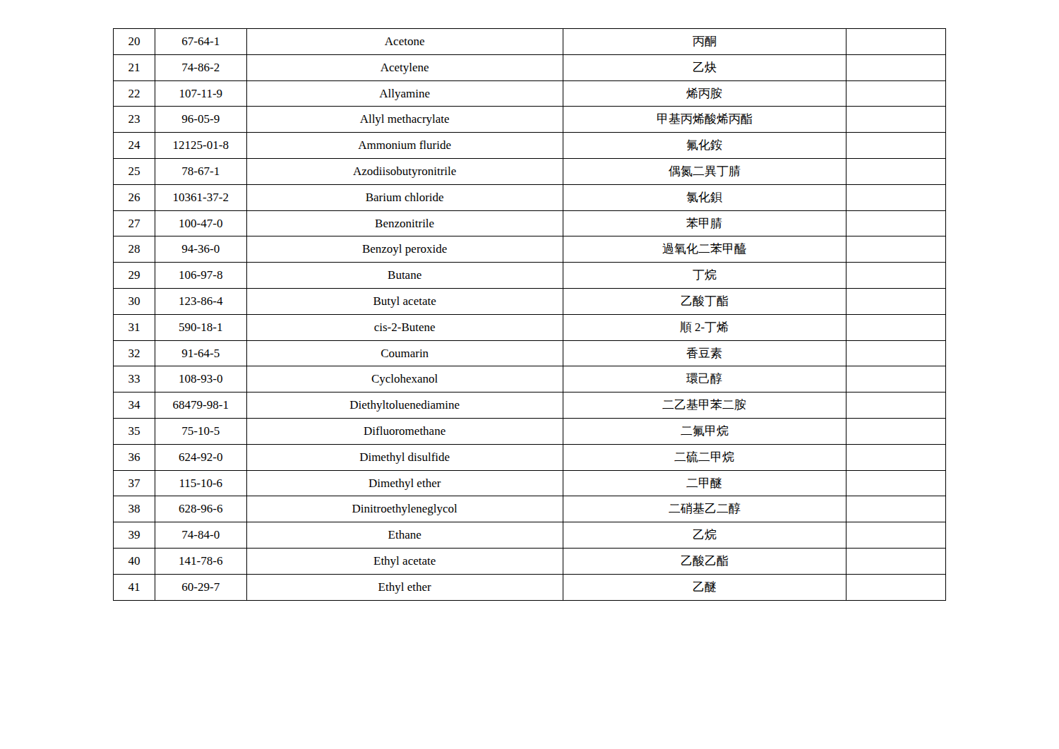| 20 | 67-64-1 | Acetone | 丙酮 | |
| 21 | 74-86-2 | Acetylene | 乙炔 | |
| 22 | 107-11-9 | Allyamine | 烯丙胺 | |
| 23 | 96-05-9 | Allyl methacrylate | 甲基丙烯酸烯丙酯 | |
| 24 | 12125-01-8 | Ammonium fluride | 氟化銨 | |
| 25 | 78-67-1 | Azodiisobutyronitrile | 偶氮二異丁腈 | |
| 26 | 10361-37-2 | Barium chloride | 氯化鋇 | |
| 27 | 100-47-0 | Benzonitrile | 苯甲腈 | |
| 28 | 94-36-0 | Benzoyl peroxide | 過氧化二苯甲醯 | |
| 29 | 106-97-8 | Butane | 丁烷 | |
| 30 | 123-86-4 | Butyl acetate | 乙酸丁酯 | |
| 31 | 590-18-1 | cis-2-Butene | 順 2-丁烯 | |
| 32 | 91-64-5 | Coumarin | 香豆素 | |
| 33 | 108-93-0 | Cyclohexanol | 環己醇 | |
| 34 | 68479-98-1 | Diethyltoluenediamine | 二乙基甲苯二胺 | |
| 35 | 75-10-5 | Difluoromethane | 二氟甲烷 | |
| 36 | 624-92-0 | Dimethyl disulfide | 二硫二甲烷 | |
| 37 | 115-10-6 | Dimethyl ether | 二甲醚 | |
| 38 | 628-96-6 | Dinitroethyleneglycol | 二硝基乙二醇 | |
| 39 | 74-84-0 | Ethane | 乙烷 | |
| 40 | 141-78-6 | Ethyl acetate | 乙酸乙酯 | |
| 41 | 60-29-7 | Ethyl ether | 乙醚 | |